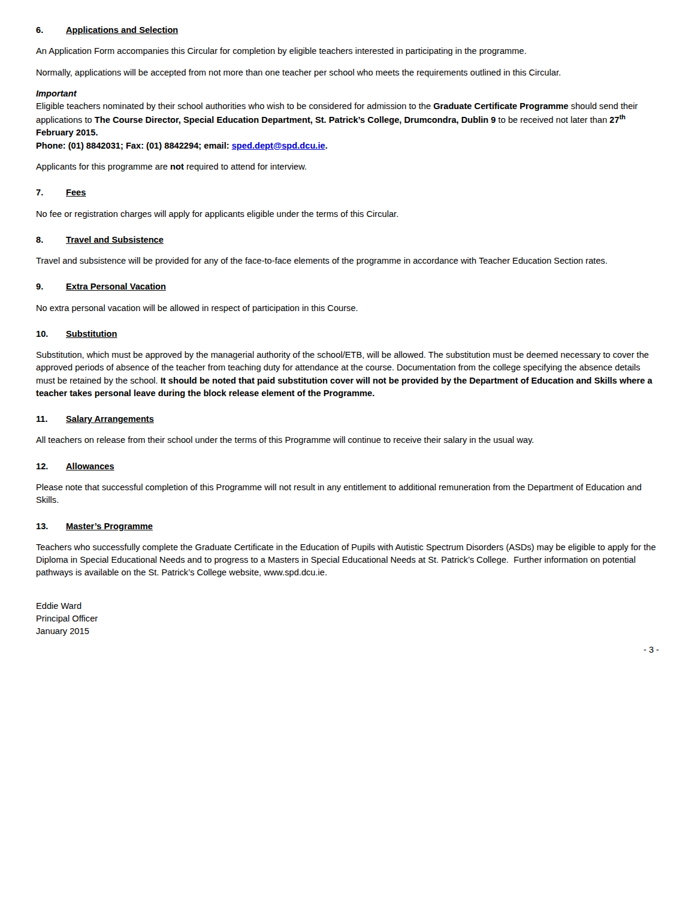6. Applications and Selection
An Application Form accompanies this Circular for completion by eligible teachers interested in participating in the programme.
Normally, applications will be accepted from not more than one teacher per school who meets the requirements outlined in this Circular.
Important
Eligible teachers nominated by their school authorities who wish to be considered for admission to the Graduate Certificate Programme should send their applications to The Course Director, Special Education Department, St. Patrick’s College, Drumcondra, Dublin 9 to be received not later than 27th February 2015.
Phone: (01) 8842031; Fax: (01) 8842294; email: sped.dept@spd.dcu.ie.
Applicants for this programme are not required to attend for interview.
7. Fees
No fee or registration charges will apply for applicants eligible under the terms of this Circular.
8. Travel and Subsistence
Travel and subsistence will be provided for any of the face-to-face elements of the programme in accordance with Teacher Education Section rates.
9. Extra Personal Vacation
No extra personal vacation will be allowed in respect of participation in this Course.
10. Substitution
Substitution, which must be approved by the managerial authority of the school/ETB, will be allowed. The substitution must be deemed necessary to cover the approved periods of absence of the teacher from teaching duty for attendance at the course. Documentation from the college specifying the absence details must be retained by the school. It should be noted that paid substitution cover will not be provided by the Department of Education and Skills where a teacher takes personal leave during the block release element of the Programme.
11. Salary Arrangements
All teachers on release from their school under the terms of this Programme will continue to receive their salary in the usual way.
12. Allowances
Please note that successful completion of this Programme will not result in any entitlement to additional remuneration from the Department of Education and Skills.
13. Master’s Programme
Teachers who successfully complete the Graduate Certificate in the Education of Pupils with Autistic Spectrum Disorders (ASDs) may be eligible to apply for the Diploma in Special Educational Needs and to progress to a Masters in Special Educational Needs at St. Patrick’s College. Further information on potential pathways is available on the St. Patrick’s College website, www.spd.dcu.ie.
Eddie Ward
Principal Officer
January 2015
- 3 -